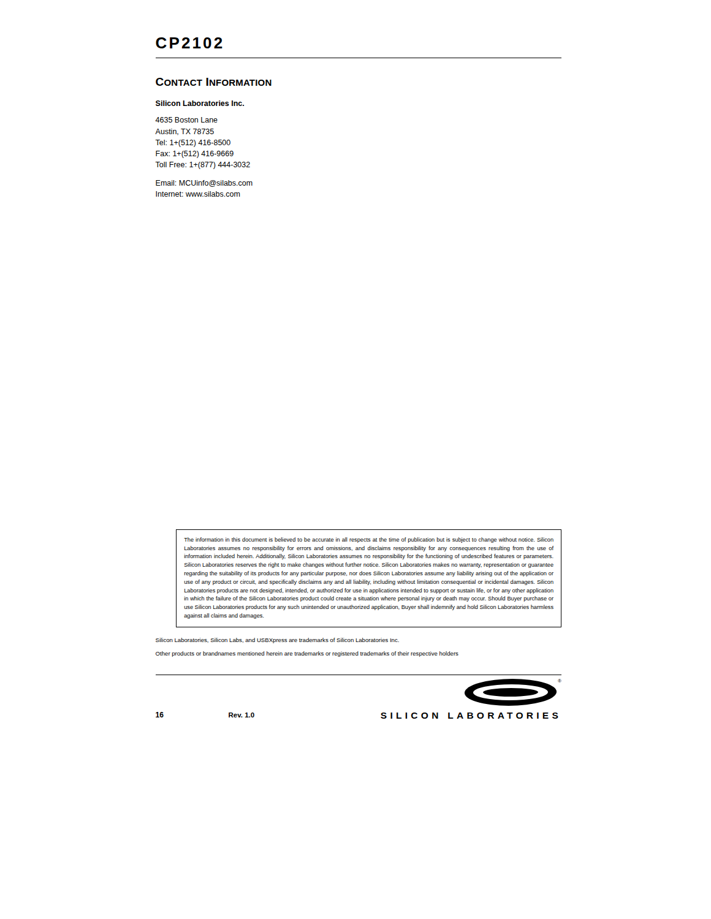CP2102
CONTACT INFORMATION
Silicon Laboratories Inc.
4635 Boston Lane
Austin, TX 78735
Tel: 1+(512) 416-8500
Fax: 1+(512) 416-9669
Toll Free: 1+(877) 444-3032
Email: MCUinfo@silabs.com
Internet: www.silabs.com
The information in this document is believed to be accurate in all respects at the time of publication but is subject to change without notice. Silicon Laboratories assumes no responsibility for errors and omissions, and disclaims responsibility for any consequences resulting from the use of information included herein. Additionally, Silicon Laboratories assumes no responsibility for the functioning of undescribed features or parameters. Silicon Laboratories reserves the right to make changes without further notice. Silicon Laboratories makes no warranty, representation or guarantee regarding the suitability of its products for any particular purpose, nor does Silicon Laboratories assume any liability arising out of the application or use of any product or circuit, and specifically disclaims any and all liability, including without limitation consequential or incidental damages. Silicon Laboratories products are not designed, intended, or authorized for use in applications intended to support or sustain life, or for any other application in which the failure of the Silicon Laboratories product could create a situation where personal injury or death may occur. Should Buyer purchase or use Silicon Laboratories products for any such unintended or unauthorized application, Buyer shall indemnify and hold Silicon Laboratories harmless against all claims and damages.
Silicon Laboratories, Silicon Labs, and USBXpress are trademarks of Silicon Laboratories Inc.
Other products or brandnames mentioned herein are trademarks or registered trademarks of their respective holders
16 Rev. 1.0
®
SILICON LABORATORIES